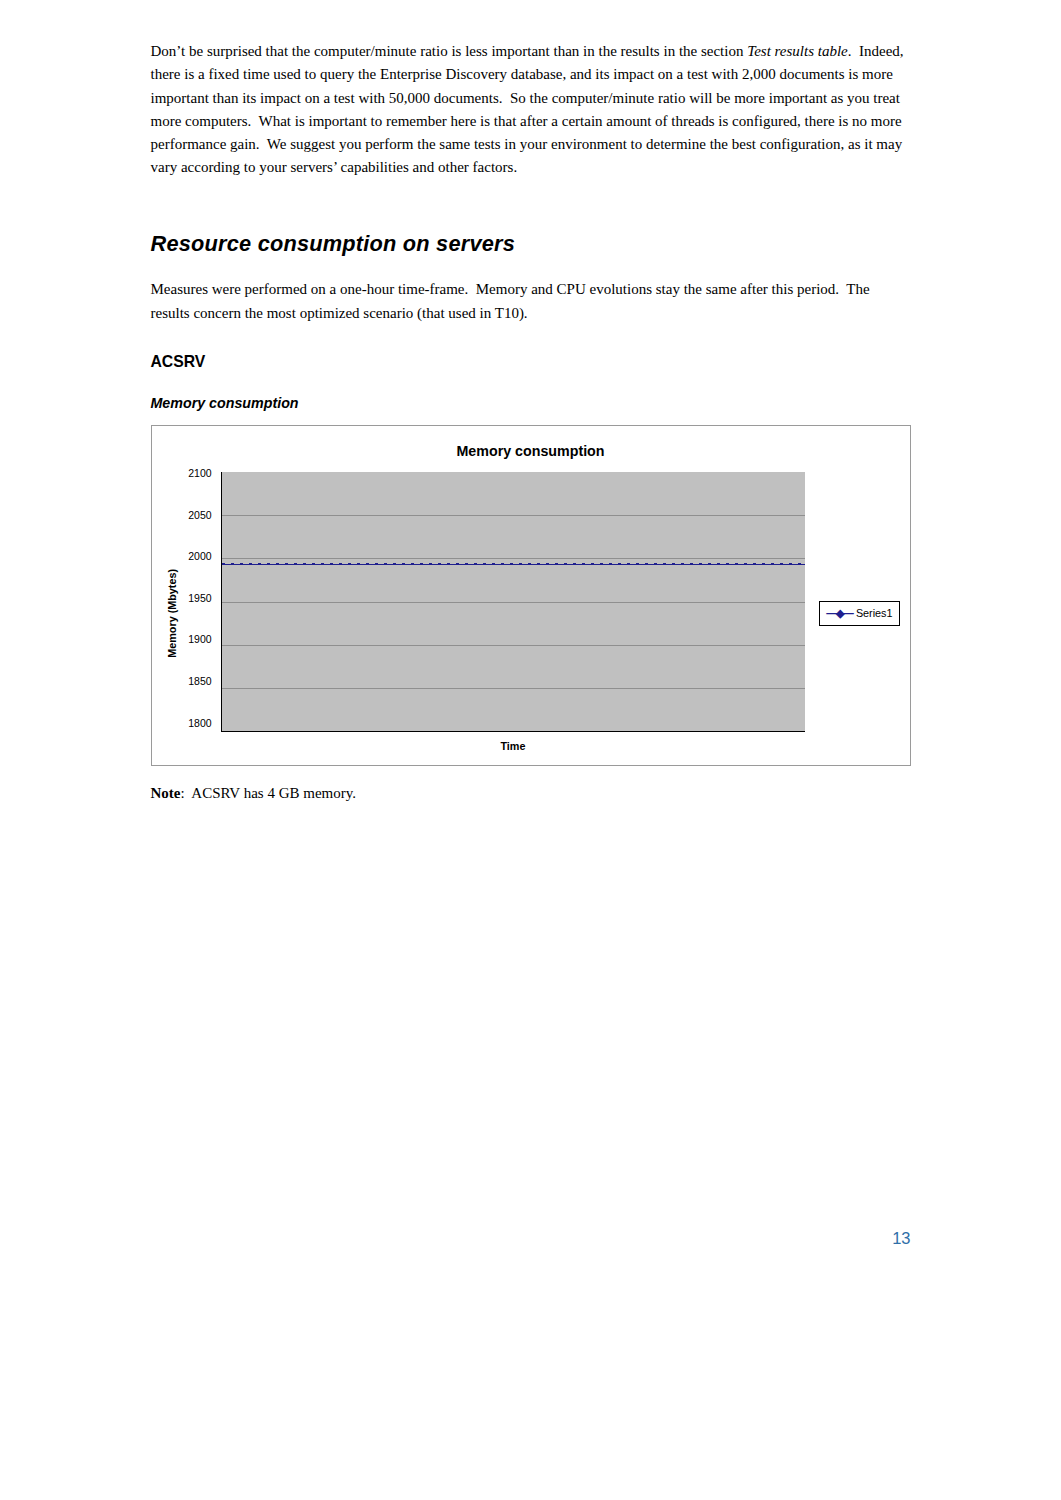Don’t be surprised that the computer/minute ratio is less important than in the results in the section Test results table. Indeed, there is a fixed time used to query the Enterprise Discovery database, and its impact on a test with 2,000 documents is more important than its impact on a test with 50,000 documents. So the computer/minute ratio will be more important as you treat more computers. What is important to remember here is that after a certain amount of threads is configured, there is no more performance gain. We suggest you perform the same tests in your environment to determine the best configuration, as it may vary according to your servers’ capabilities and other factors.
Resource consumption on servers
Measures were performed on a one-hour time-frame. Memory and CPU evolutions stay the same after this period. The results concern the most optimized scenario (that used in T10).
ACSRV
Memory consumption
Memory consumption
Memory (Mbytes)
2100 2050 2000 1950 1900 1850 1800
Time
—◆— Series1
Note: ACSRV has 4 GB memory.
13